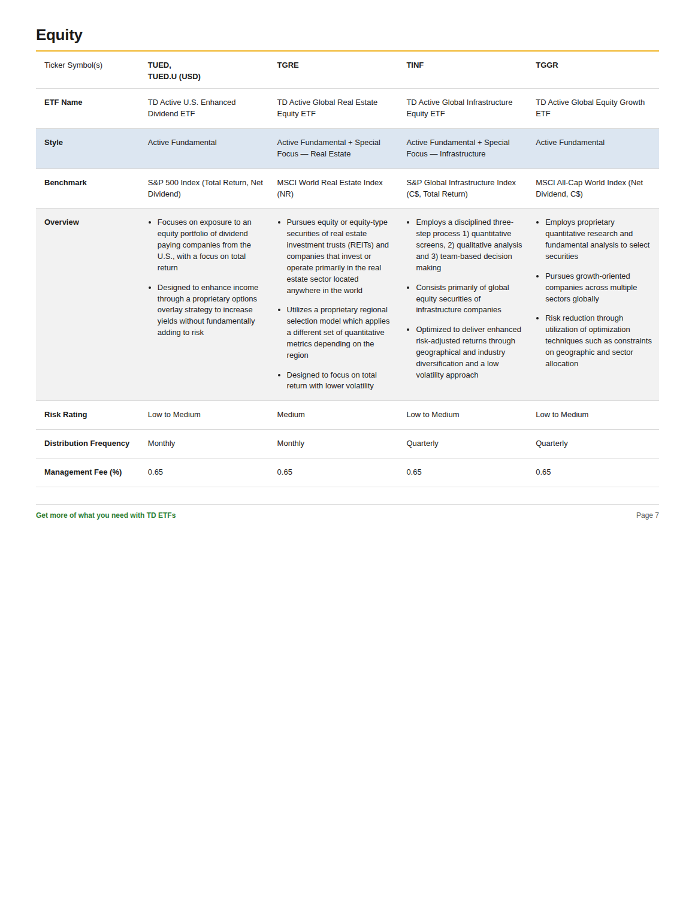Equity
| Ticker Symbol(s) | TUED, TUED.U (USD) | TGRE | TINF | TGGR |
| ETF Name | TD Active U.S. Enhanced Dividend ETF | TD Active Global Real Estate Equity ETF | TD Active Global Infrastructure Equity ETF | TD Active Global Equity Growth ETF |
| Style | Active Fundamental | Active Fundamental + Special Focus — Real Estate | Active Fundamental + Special Focus — Infrastructure | Active Fundamental |
| Benchmark | S&P 500 Index (Total Return, Net Dividend) | MSCI World Real Estate Index (NR) | S&P Global Infrastructure Index (C$, Total Return) | MSCI All-Cap World Index (Net Dividend, C$) |
| Overview | Focuses on exposure to an equity portfolio of dividend paying companies from the U.S., with a focus on total return Designed to enhance income through a proprietary options overlay strategy to increase yields without fundamentally adding to risk | Pursues equity or equity-type securities of real estate investment trusts (REITs) and companies that invest or operate primarily in the real estate sector located anywhere in the world Utilizes a proprietary regional selection model which applies a different set of quantitative metrics depending on the region Designed to focus on total return with lower volatility | Employs a disciplined three-step process 1) quantitative screens, 2) qualitative analysis and 3) team-based decision making Consists primarily of global equity securities of infrastructure companies Optimized to deliver enhanced risk-adjusted returns through geographical and industry diversification and a low volatility approach | Employs proprietary quantitative research and fundamental analysis to select securities Pursues growth-oriented companies across multiple sectors globally Risk reduction through utilization of optimization techniques such as constraints on geographic and sector allocation |
| Risk Rating | Low to Medium | Medium | Low to Medium | Low to Medium |
| Distribution Frequency | Monthly | Monthly | Quarterly | Quarterly |
| Management Fee (%) | 0.65 | 0.65 | 0.65 | 0.65 |
Get more of what you need with TD ETFs
Page 7